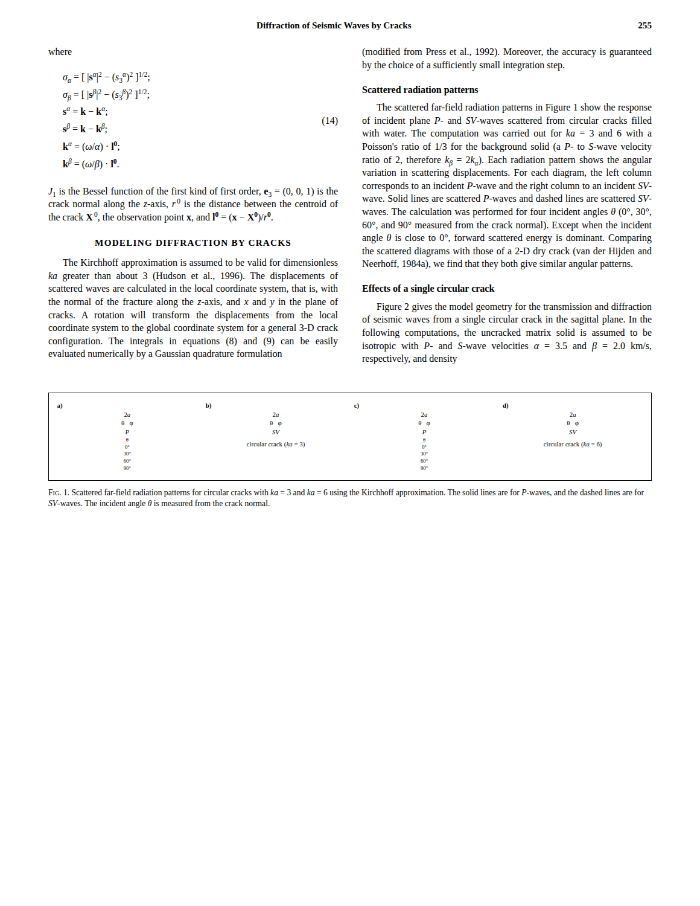Diffraction of Seismic Waves by Cracks
255
where
σα = [ |sα|2 − (s3α)2 ]1/2;
σβ = [ |sβ|2 − (s3β)2 ]1/2;
sα = k − kα;
sβ = k − kβ;
kα = (ω/α) · l0;
kβ = (ω/β) · l0.
(14)
J1 is the Bessel function of the first kind of first order, e3 = (0, 0, 1) is the crack normal along the z-axis, r 0 is the distance between the centroid of the crack X 0, the observation point x, and l0 = (x − X0)/r0.
Modeling Diffraction by Cracks
The Kirchhoff approximation is assumed to be valid for dimensionless ka greater than about 3 (Hudson et al., 1996). The displacements of scattered waves are calculated in the local coordinate system, that is, with the normal of the fracture along the z-axis, and x and y in the plane of cracks. A rotation will transform the displacements from the local coordinate system to the global coordinate system for a general 3-D crack configuration. The integrals in equations (8) and (9) can be easily evaluated numerically by a Gaussian quadrature formulation
(modified from Press et al., 1992). Moreover, the accuracy is guaranteed by the choice of a sufficiently small integration step.
Scattered radiation patterns
The scattered far-field radiation patterns in Figure 1 show the response of incident plane P- and SV-waves scattered from circular cracks filled with water. The computation was carried out for ka = 3 and 6 with a Poisson's ratio of 1/3 for the background solid (a P- to S-wave velocity ratio of 2, therefore kβ = 2kα). Each radiation pattern shows the angular variation in scattering displacements. For each diagram, the left column corresponds to an incident P-wave and the right column to an incident SV-wave. Solid lines are scattered P-waves and dashed lines are scattered SV-waves. The calculation was performed for four incident angles θ (0°, 30°, 60°, and 90° measured from the crack normal). Except when the incident angle θ is close to 0°, forward scattered energy is dominant. Comparing the scattered diagrams with those of a 2-D dry crack (van der Hijden and Neerhoff, 1984a), we find that they both give similar angular patterns.
Effects of a single circular crack
Figure 2 gives the model geometry for the transmission and diffraction of seismic waves from a single circular crack in the sagittal plane. In the following computations, the uncracked matrix solid is assumed to be isotropic with P- and S-wave velocities α = 3.5 and β = 2.0 km/s, respectively, and density
a)
2a
θ φ
P
θ
0°
30°
60°
90°
b)
2a
θ φ
SV
circular crack (ka = 3)
c)
2a
θ φ
P
θ
0°
30°
60°
90°
d)
2a
θ φ
SV
circular crack (ka = 6)
Fig. 1. Scattered far-field radiation patterns for circular cracks with ka = 3 and ka = 6 using the Kirchhoff approximation. The solid lines are for P-waves, and the dashed lines are for SV-waves. The incident angle θ is measured from the crack normal.